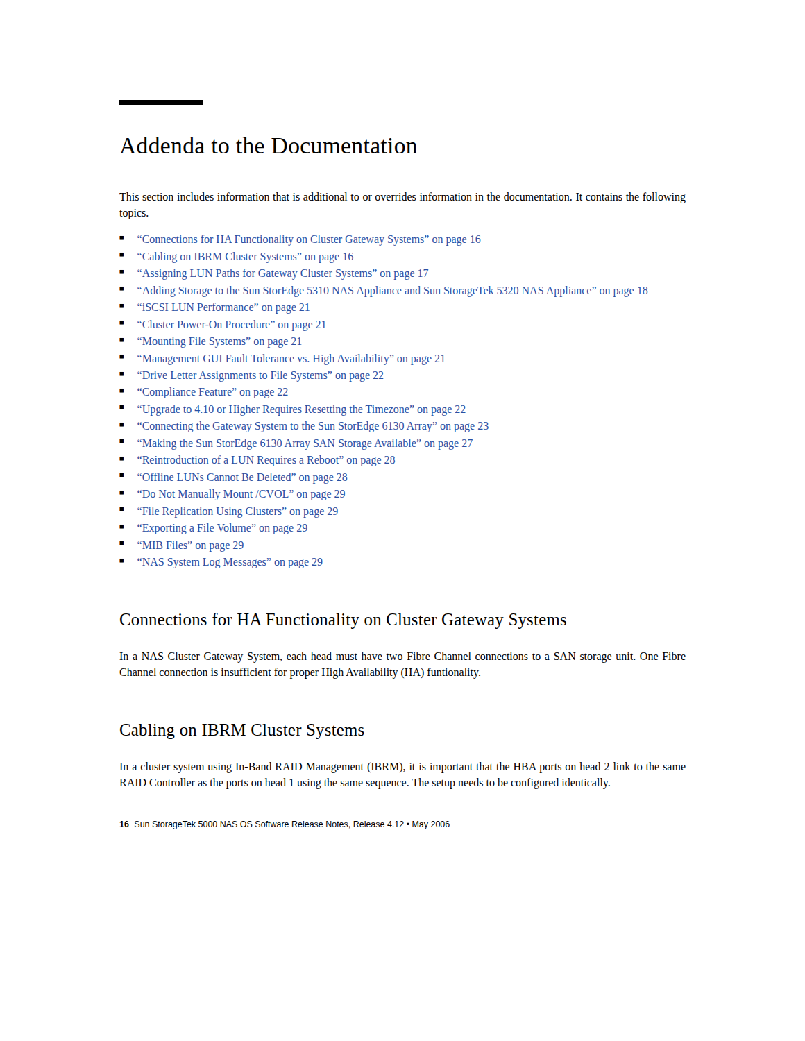Addenda to the Documentation
This section includes information that is additional to or overrides information in the documentation. It contains the following topics.
“Connections for HA Functionality on Cluster Gateway Systems” on page 16
“Cabling on IBRM Cluster Systems” on page 16
“Assigning LUN Paths for Gateway Cluster Systems” on page 17
“Adding Storage to the Sun StorEdge 5310 NAS Appliance and Sun StorageTek 5320 NAS Appliance” on page 18
“iSCSI LUN Performance” on page 21
“Cluster Power-On Procedure” on page 21
“Mounting File Systems” on page 21
“Management GUI Fault Tolerance vs. High Availability” on page 21
“Drive Letter Assignments to File Systems” on page 22
“Compliance Feature” on page 22
“Upgrade to 4.10 or Higher Requires Resetting the Timezone” on page 22
“Connecting the Gateway System to the Sun StorEdge 6130 Array” on page 23
“Making the Sun StorEdge 6130 Array SAN Storage Available” on page 27
“Reintroduction of a LUN Requires a Reboot” on page 28
“Offline LUNs Cannot Be Deleted” on page 28
“Do Not Manually Mount /CVOL” on page 29
“File Replication Using Clusters” on page 29
“Exporting a File Volume” on page 29
“MIB Files” on page 29
“NAS System Log Messages” on page 29
Connections for HA Functionality on Cluster Gateway Systems
In a NAS Cluster Gateway System, each head must have two Fibre Channel connections to a SAN storage unit. One Fibre Channel connection is insufficient for proper High Availability (HA) funtionality.
Cabling on IBRM Cluster Systems
In a cluster system using In-Band RAID Management (IBRM), it is important that the HBA ports on head 2 link to the same RAID Controller as the ports on head 1 using the same sequence. The setup needs to be configured identically.
16 Sun StorageTek 5000 NAS OS Software Release Notes, Release 4.12 • May 2006